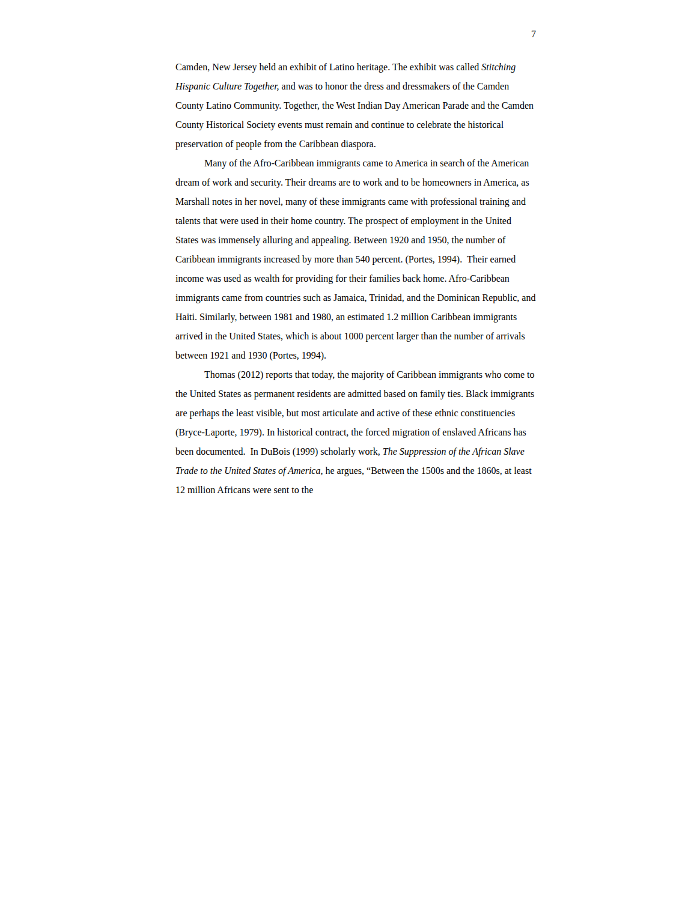7
Camden, New Jersey held an exhibit of Latino heritage. The exhibit was called Stitching Hispanic Culture Together, and was to honor the dress and dressmakers of the Camden County Latino Community. Together, the West Indian Day American Parade and the Camden County Historical Society events must remain and continue to celebrate the historical preservation of people from the Caribbean diaspora.
Many of the Afro-Caribbean immigrants came to America in search of the American dream of work and security. Their dreams are to work and to be homeowners in America, as Marshall notes in her novel, many of these immigrants came with professional training and talents that were used in their home country. The prospect of employment in the United States was immensely alluring and appealing. Between 1920 and 1950, the number of Caribbean immigrants increased by more than 540 percent. (Portes, 1994). Their earned income was used as wealth for providing for their families back home. Afro-Caribbean immigrants came from countries such as Jamaica, Trinidad, and the Dominican Republic, and Haiti. Similarly, between 1981 and 1980, an estimated 1.2 million Caribbean immigrants arrived in the United States, which is about 1000 percent larger than the number of arrivals between 1921 and 1930 (Portes, 1994).
Thomas (2012) reports that today, the majority of Caribbean immigrants who come to the United States as permanent residents are admitted based on family ties. Black immigrants are perhaps the least visible, but most articulate and active of these ethnic constituencies (Bryce-Laporte, 1979). In historical contract, the forced migration of enslaved Africans has been documented. In DuBois (1999) scholarly work, The Suppression of the African Slave Trade to the United States of America, he argues, “Between the 1500s and the 1860s, at least 12 million Africans were sent to the